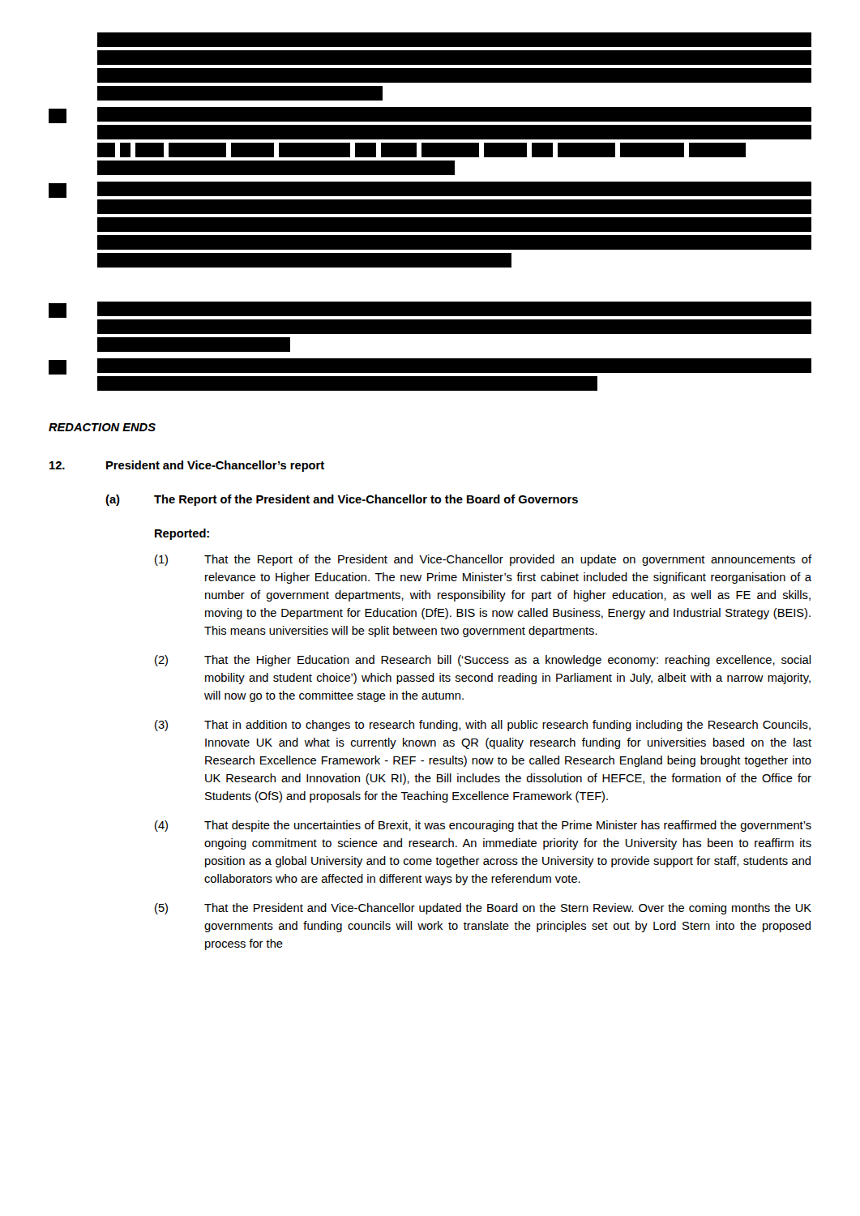REDACTION ENDS
12.
President and Vice-Chancellor’s report
(a)
The Report of the President and Vice-Chancellor to the Board of Governors
Reported:
(1)
That the Report of the President and Vice-Chancellor provided an update on government announcements of relevance to Higher Education. The new Prime Minister’s first cabinet included the significant reorganisation of a number of government departments, with responsibility for part of higher education, as well as FE and skills, moving to the Department for Education (DfE). BIS is now called Business, Energy and Industrial Strategy (BEIS). This means universities will be split between two government departments.
(2)
That the Higher Education and Research bill (‘Success as a knowledge economy: reaching excellence, social mobility and student choice’) which passed its second reading in Parliament in July, albeit with a narrow majority, will now go to the committee stage in the autumn.
(3)
That in addition to changes to research funding, with all public research funding including the Research Councils, Innovate UK and what is currently known as QR (quality research funding for universities based on the last Research Excellence Framework - REF - results) now to be called Research England being brought together into UK Research and Innovation (UK RI), the Bill includes the dissolution of HEFCE, the formation of the Office for Students (OfS) and proposals for the Teaching Excellence Framework (TEF).
(4)
That despite the uncertainties of Brexit, it was encouraging that the Prime Minister has reaffirmed the government’s ongoing commitment to science and research. An immediate priority for the University has been to reaffirm its position as a global University and to come together across the University to provide support for staff, students and collaborators who are affected in different ways by the referendum vote.
(5)
That the President and Vice-Chancellor updated the Board on the Stern Review. Over the coming months the UK governments and funding councils will work to translate the principles set out by Lord Stern into the proposed process for the